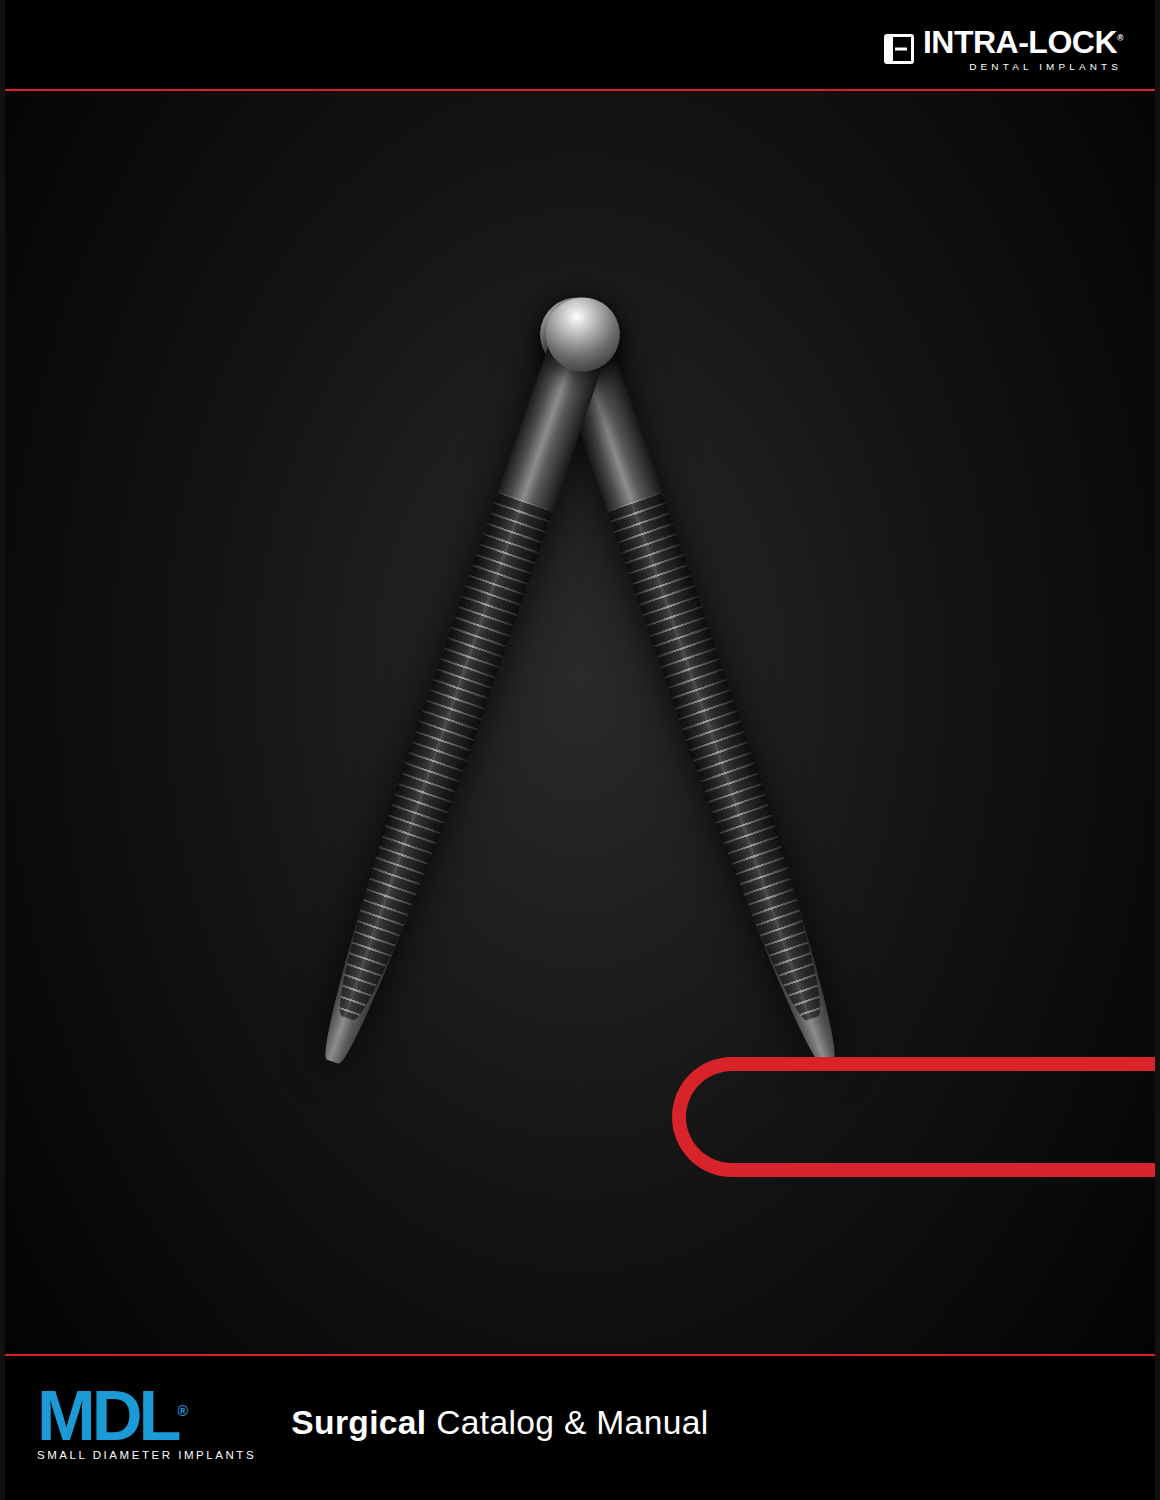INTRA-LOCK® DENTAL IMPLANTS
MDL® SMALL DIAMETER IMPLANTS
Surgical Catalog & Manual